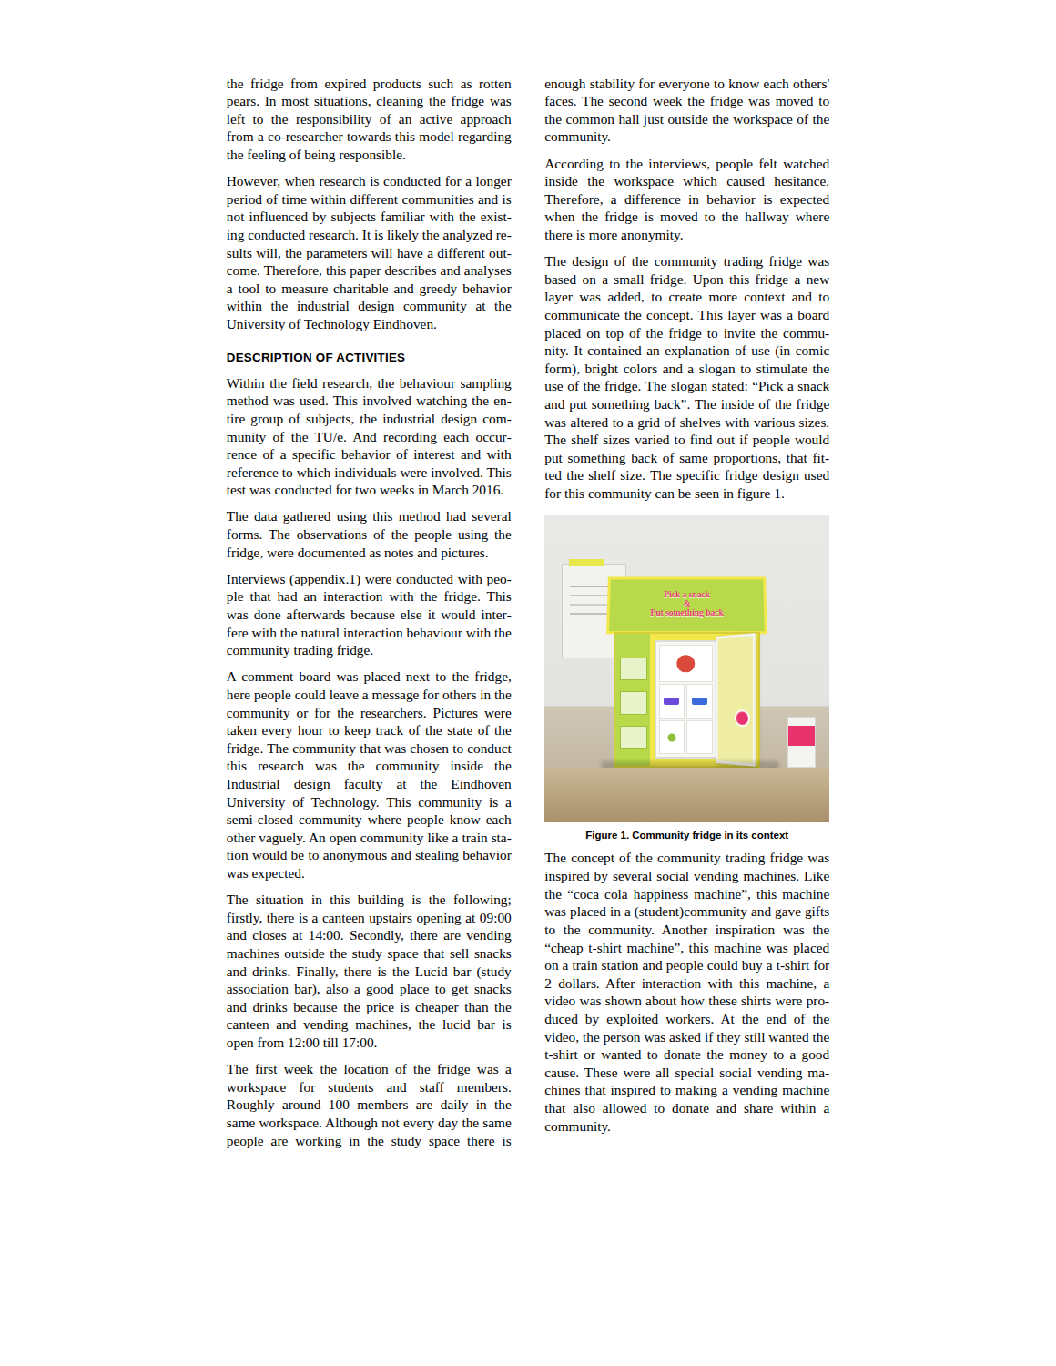the fridge from expired products such as rotten pears. In most situations, cleaning the fridge was left to the responsibility of an active approach from a co-researcher towards this model regarding the feeling of being responsible.
However, when research is conducted for a longer period of time within different communities and is not influenced by subjects familiar with the existing conducted research. It is likely the analyzed results will, the parameters will have a different outcome. Therefore, this paper describes and analyses a tool to measure charitable and greedy behavior within the industrial design community at the University of Technology Eindhoven.
Description of activities
Within the field research, the behaviour sampling method was used. This involved watching the entire group of subjects, the industrial design community of the TU/e. And recording each occurrence of a specific behavior of interest and with reference to which individuals were involved. This test was conducted for two weeks in March 2016.
The data gathered using this method had several forms. The observations of the people using the fridge, were documented as notes and pictures.
Interviews (appendix.1) were conducted with people that had an interaction with the fridge. This was done afterwards because else it would interfere with the natural interaction behaviour with the community trading fridge.
A comment board was placed next to the fridge, here people could leave a message for others in the community or for the researchers. Pictures were taken every hour to keep track of the state of the fridge. The community that was chosen to conduct this research was the community inside the Industrial design faculty at the Eindhoven University of Technology. This community is a semi-closed community where people know each other vaguely. An open community like a train station would be to anonymous and stealing behavior was expected.
The situation in this building is the following; firstly, there is a canteen upstairs opening at 09:00 and closes at 14:00. Secondly, there are vending machines outside the study space that sell snacks and drinks. Finally, there is the Lucid bar (study association bar), also a good place to get snacks and drinks because the price is cheaper than the canteen and vending machines, the lucid bar is open from 12:00 till 17:00.
The first week the location of the fridge was a workspace for students and staff members. Roughly around 100 members are daily in the same workspace. Although not every day the same people are working in the study space there is enough stability for everyone to know each others' faces. The second week the fridge was moved to the common hall just outside the workspace of the community.
According to the interviews, people felt watched inside the workspace which caused hesitance. Therefore, a difference in behavior is expected when the fridge is moved to the hallway where there is more anonymity.
The design of the community trading fridge was based on a small fridge. Upon this fridge a new layer was added, to create more context and to communicate the concept. This layer was a board placed on top of the fridge to invite the community. It contained an explanation of use (in comic form), bright colors and a slogan to stimulate the use of the fridge. The slogan stated: “Pick a snack and put something back”. The inside of the fridge was altered to a grid of shelves with various sizes. The shelf sizes varied to find out if people would put something back of same proportions, that fitted the shelf size. The specific fridge design used for this community can be seen in figure 1.
Pick a snack
&
Put something back
Figure 1. Community fridge in its context
The concept of the community trading fridge was inspired by several social vending machines. Like the “coca cola happiness machine”, this machine was placed in a (student)community and gave gifts to the community. Another inspiration was the “cheap t-shirt machine”, this machine was placed on a train station and people could buy a t-shirt for 2 dollars. After interaction with this machine, a video was shown about how these shirts were produced by exploited workers. At the end of the video, the person was asked if they still wanted the t-shirt or wanted to donate the money to a good cause. These were all special social vending machines that inspired to making a vending machine that also allowed to donate and share within a community.